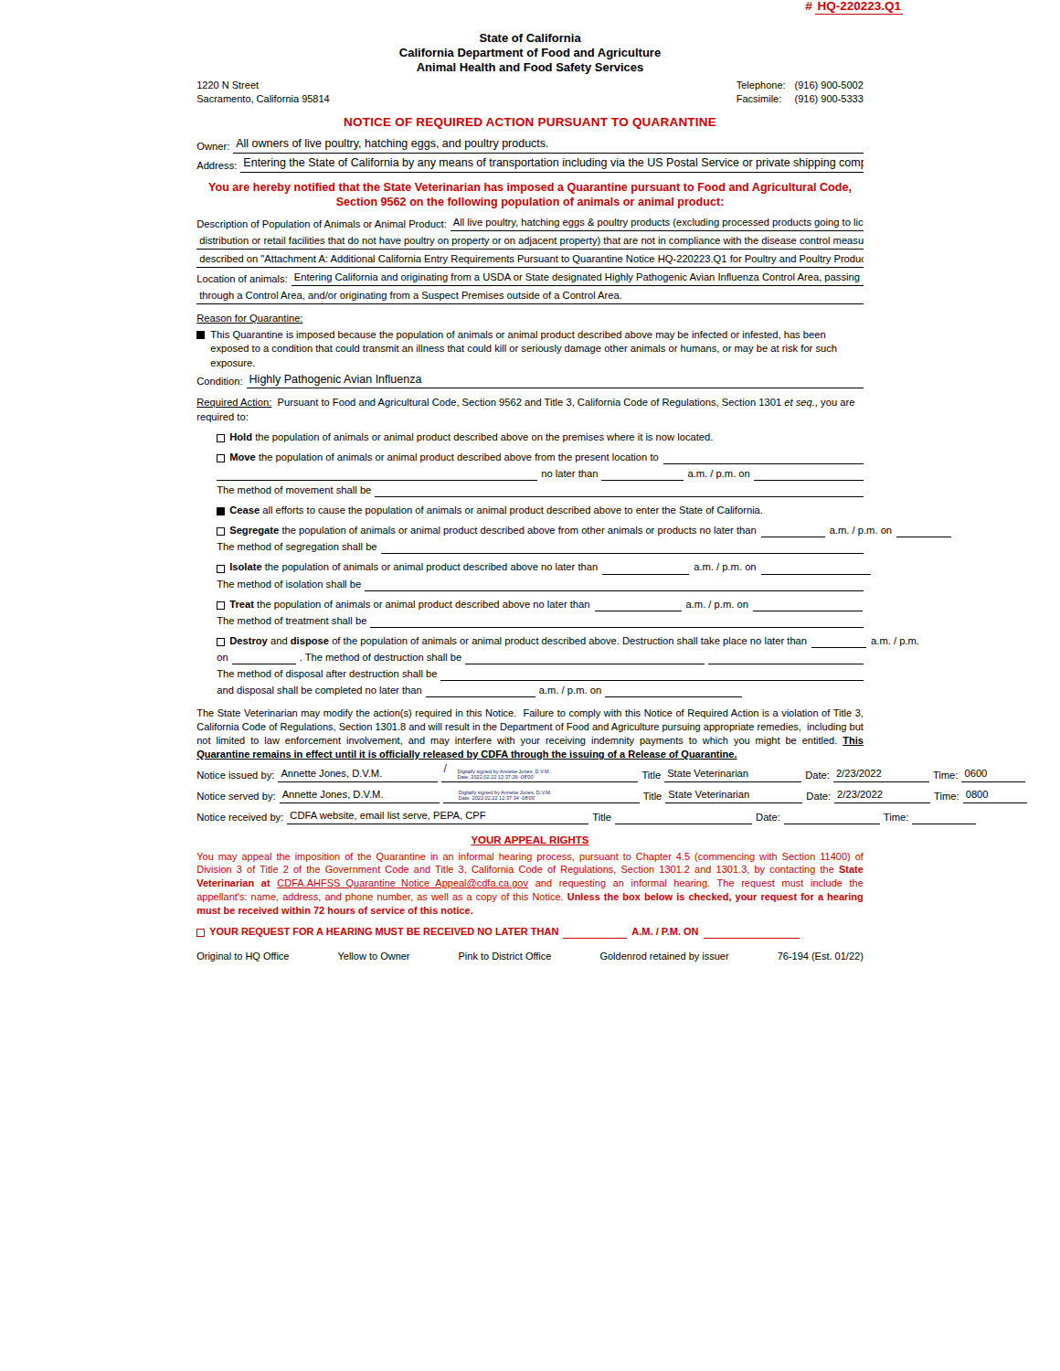# HQ-220223.Q1
State of California California Department of Food and Agriculture Animal Health and Food Safety Services
1220 N Street
Sacramento, California 95814
| Telephone: | (916) 900-5002 |
| Facsimile: | (916) 900-5333 |
NOTICE OF REQUIRED ACTION PURSUANT TO QUARANTINE
Owner: All owners of live poultry, hatching eggs, and poultry products.
Address: Entering the State of California by any means of transportation including via the US Postal Service or private shipping companies
You are hereby notified that the State Veterinarian has imposed a Quarantine pursuant to Food and Agricultural Code,
Section 9562 on the following population of animals or animal product:
Description of Population of Animals or Animal Product: All live poultry, hatching eggs & poultry products (excluding processed products going to licensed
distribution or retail facilities that do not have poultry on property or on adjacent property) that are not in compliance with the disease control measures
described on "Attachment A: Additional California Entry Requirements Pursuant to Quarantine Notice HQ-220223.Q1 for Poultry and Poultry Products". (attached)
Location of animals: Entering California and originating from a USDA or State designated Highly Pathogenic Avian Influenza Control Area, passing
through a Control Area, and/or originating from a Suspect Premises outside of a Control Area.
Reason for Quarantine:
This Quarantine is imposed because the population of animals or animal product described above may be infected or infested, has been exposed to a condition that could transmit an illness that could kill or seriously damage other animals or humans, or may be at risk for such exposure.
Condition: Highly Pathogenic Avian Influenza
Required Action: Pursuant to Food and Agricultural Code, Section 9562 and Title 3, California Code of Regulations, Section 1301 et seq., you are required to:
Hold the population of animals or animal product described above on the premises where it is now located.
Move the population of animals or animal product described above from the present location to
no later than a.m. / p.m. on
The method of movement shall be
Cease all efforts to cause the population of animals or animal product described above to enter the State of California.
Segregate the population of animals or animal product described above from other animals or products no later than a.m. / p.m. on
The method of segregation shall be
Isolate the population of animals or animal product described above no later than a.m. / p.m. on
The method of isolation shall be
Treat the population of animals or animal product described above no later than a.m. / p.m. on
The method of treatment shall be
Destroy and dispose of the population of animals or animal product described above. Destruction shall take place no later than a.m. / p.m.
on . The method of destruction shall be
The method of disposal after destruction shall be
and disposal shall be completed no later than a.m. / p.m. on
The State Veterinarian may modify the action(s) required in this Notice. Failure to comply with this Notice of Required Action is a violation of Title 3, California Code of Regulations, Section 1301.8 and will result in the Department of Food and Agriculture pursuing appropriate remedies, including but not limited to law enforcement involvement, and may interfere with your receiving indemnity payments to which you might be entitled. This Quarantine remains in effect until it is officially released by CDFA through the issuing of a Release of Quarantine.
Notice issued by: Annette Jones, D.V.M. / Digitally signed by Annette Jones, D.V.M.
Date: 2022.02.22 12:37:26 -08'00' Title State Veterinarian Date: 2/23/2022 Time: 0600
Notice served by: Annette Jones, D.V.M. Digitally signed by Annette Jones, D.V.M.
Date: 2022.02.22 12:37:34 -08'00' Title State Veterinarian Date: 2/23/2022 Time: 0800
Notice received by: CDFA website, email list serve, PEPA, CPF Title Date: Time:
YOUR APPEAL RIGHTS
You may appeal the imposition of the Quarantine in an informal hearing process, pursuant to Chapter 4.5 (commencing with Section 11400) of Division 3 of Title 2 of the Government Code and Title 3, California Code of Regulations, Section 1301.2 and 1301.3, by contacting the State Veterinarian at CDFA.AHFSS_Quarantine_Notice_Appeal@cdfa.ca.gov and requesting an informal hearing. The request must include the appellant's: name, address, and phone number, as well as a copy of this Notice. Unless the box below is checked, your request for a hearing must be received within 72 hours of service of this notice.
YOUR REQUEST FOR A HEARING MUST BE RECEIVED NO LATER THAN A.M. / P.M. ON
Original to HQ Office Yellow to Owner Pink to District Office Goldenrod retained by issuer 76-194 (Est. 01/22)